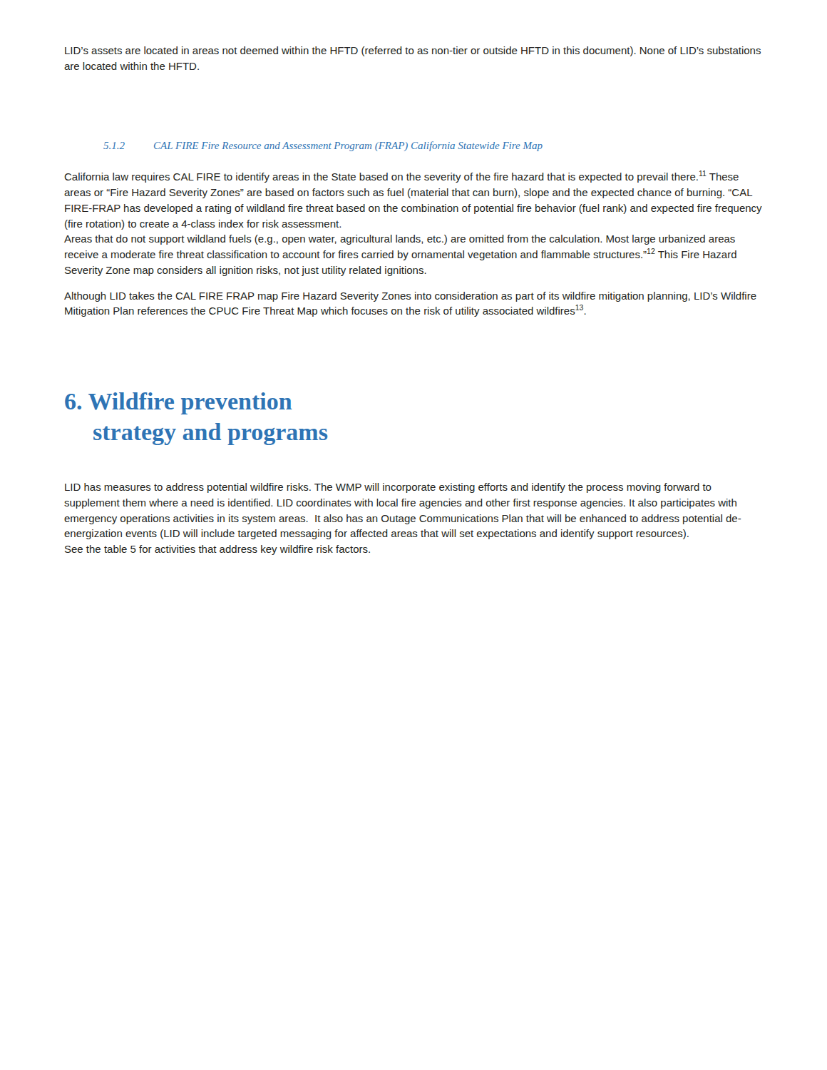LID’s assets are located in areas not deemed within the HFTD (referred to as non-tier or outside HFTD in this document). None of LID’s substations are located within the HFTD.
5.1.2 CAL FIRE Fire Resource and Assessment Program (FRAP) California Statewide Fire Map
California law requires CAL FIRE to identify areas in the State based on the severity of the fire hazard that is expected to prevail there.11 These areas or “Fire Hazard Severity Zones” are based on factors such as fuel (material that can burn), slope and the expected chance of burning. “CAL FIRE-FRAP has developed a rating of wildland fire threat based on the combination of potential fire behavior (fuel rank) and expected fire frequency (fire rotation) to create a 4-class index for risk assessment.
Areas that do not support wildland fuels (e.g., open water, agricultural lands, etc.) are omitted from the calculation. Most large urbanized areas receive a moderate fire threat classification to account for fires carried by ornamental vegetation and flammable structures.”12 This Fire Hazard Severity Zone map considers all ignition risks, not just utility related ignitions.
Although LID takes the CAL FIRE FRAP map Fire Hazard Severity Zones into consideration as part of its wildfire mitigation planning, LID’s Wildfire Mitigation Plan references the CPUC Fire Threat Map which focuses on the risk of utility associated wildfires13.
6. Wildfire preventionstrategy and programs
LID has measures to address potential wildfire risks. The WMP will incorporate existing efforts and identify the process moving forward to supplement them where a need is identified. LID coordinates with local fire agencies and other first response agencies. It also participates with emergency operations activities in its system areas. It also has an Outage Communications Plan that will be enhanced to address potential de-energization events (LID will include targeted messaging for affected areas that will set expectations and identify support resources).
See the table 5 for activities that address key wildfire risk factors.